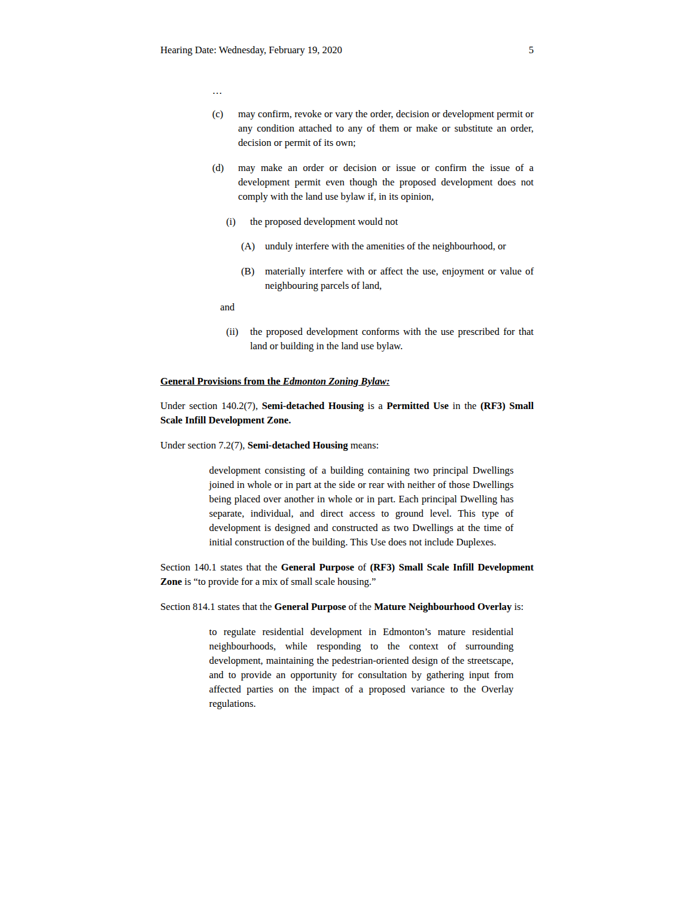Hearing Date: Wednesday, February 19, 2020
5
…
(c)
may confirm, revoke or vary the order, decision or development permit or any condition attached to any of them or make or substitute an order, decision or permit of its own;
(d)
may make an order or decision or issue or confirm the issue of a development permit even though the proposed development does not comply with the land use bylaw if, in its opinion,
(i)
the proposed development would not
(A)
unduly interfere with the amenities of the neighbourhood, or
(B)
materially interfere with or affect the use, enjoyment or value of neighbouring parcels of land,
and
(ii)
the proposed development conforms with the use prescribed for that land or building in the land use bylaw.
General Provisions from the Edmonton Zoning Bylaw:
Under section 140.2(7), Semi-detached Housing is a Permitted Use in the (RF3) Small Scale Infill Development Zone.
Under section 7.2(7), Semi-detached Housing means:
development consisting of a building containing two principal Dwellings joined in whole or in part at the side or rear with neither of those Dwellings being placed over another in whole or in part. Each principal Dwelling has separate, individual, and direct access to ground level. This type of development is designed and constructed as two Dwellings at the time of initial construction of the building. This Use does not include Duplexes.
Section 140.1 states that the General Purpose of (RF3) Small Scale Infill Development Zone is “to provide for a mix of small scale housing.”
Section 814.1 states that the General Purpose of the Mature Neighbourhood Overlay is:
to regulate residential development in Edmonton’s mature residential neighbourhoods, while responding to the context of surrounding development, maintaining the pedestrian-oriented design of the streetscape, and to provide an opportunity for consultation by gathering input from affected parties on the impact of a proposed variance to the Overlay regulations.